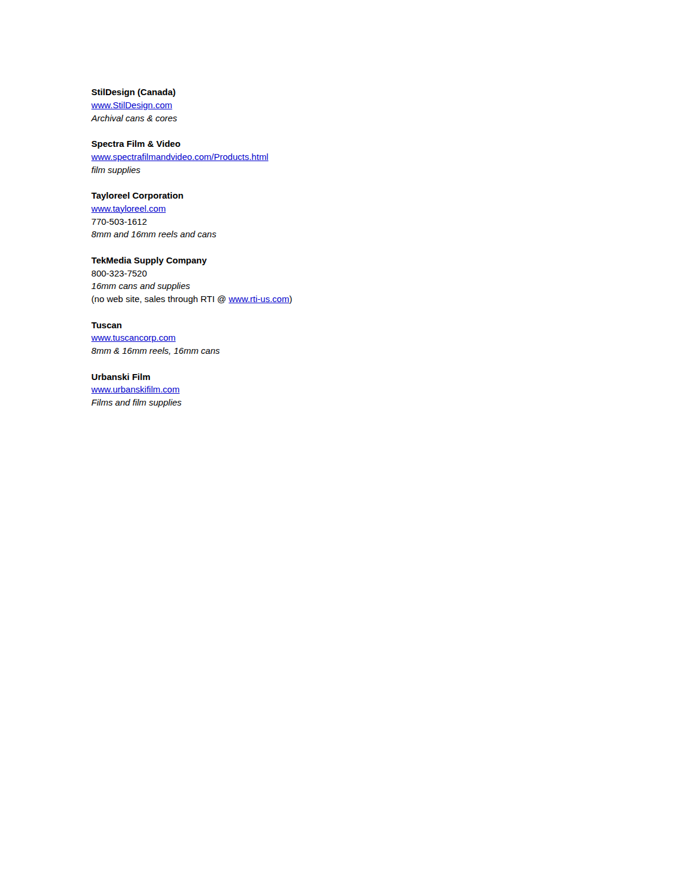StilDesign (Canada) www.StilDesign.com Archival cans & cores
Spectra Film & Video www.spectrafilmandvideo.com/Products.html film supplies
Tayloreel Corporation www.tayloreel.com 770-503-1612 8mm and 16mm reels and cans
TekMedia Supply Company 800-323-7520 16mm cans and supplies (no web site, sales through RTI @ www.rti-us.com)
Tuscan www.tuscancorp.com 8mm & 16mm reels, 16mm cans
Urbanski Film www.urbanskifilm.com Films and film supplies